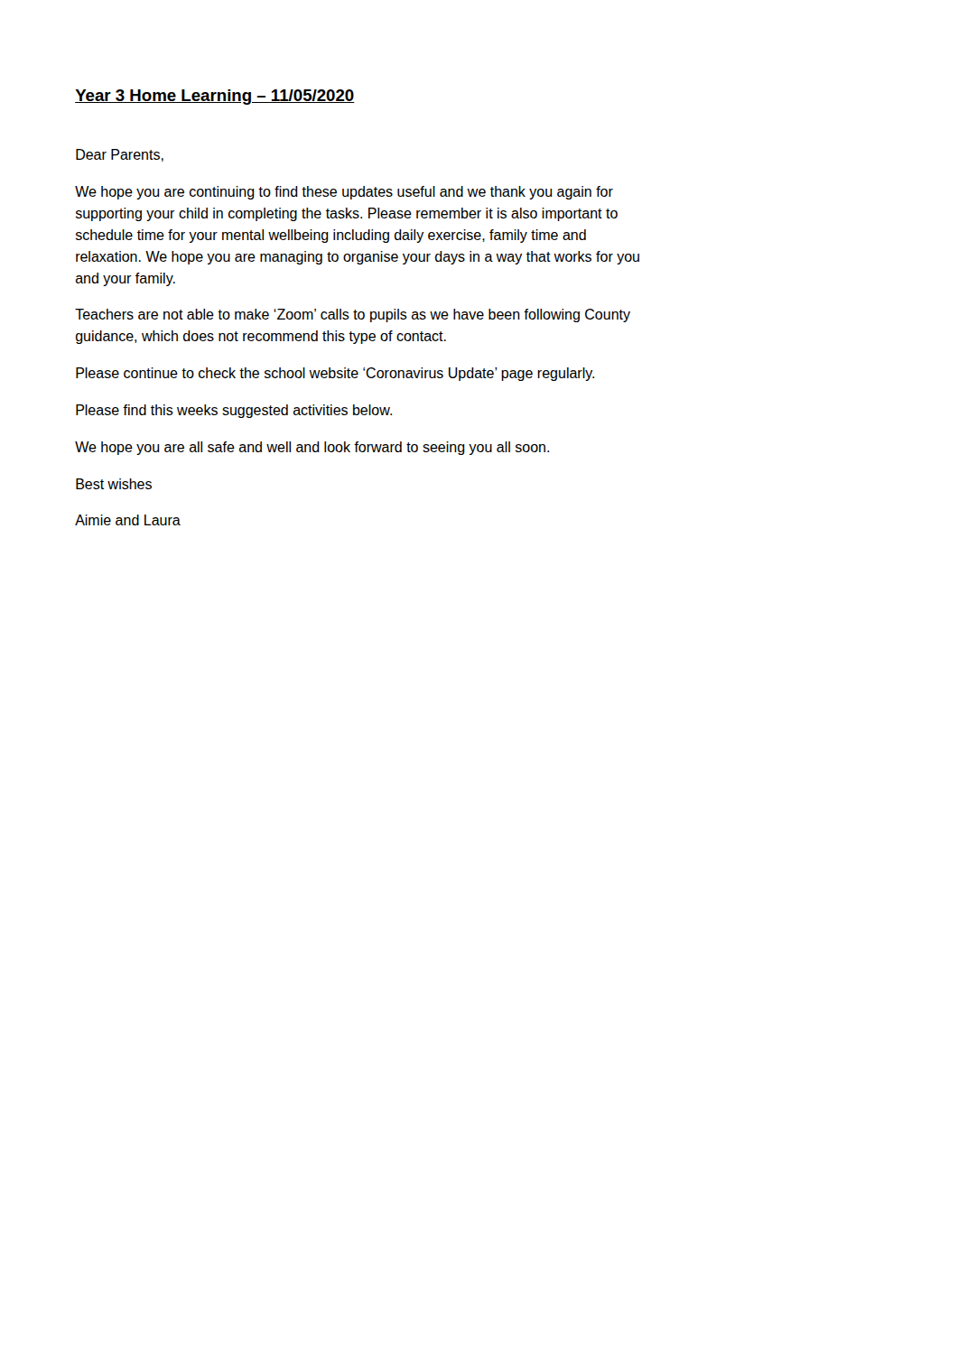Year 3 Home Learning – 11/05/2020
Dear Parents,
We hope you are continuing to find these updates useful and we thank you again for supporting your child in completing the tasks. Please remember it is also important to schedule time for your mental wellbeing including daily exercise, family time and relaxation. We hope you are managing to organise your days in a way that works for you and your family.
Teachers are not able to make ‘Zoom’ calls to pupils as we have been following County guidance, which does not recommend this type of contact.
Please continue to check the school website ‘Coronavirus Update’ page regularly.
Please find this weeks suggested activities below.
We hope you are all safe and well and look forward to seeing you all soon.
Best wishes
Aimie and Laura